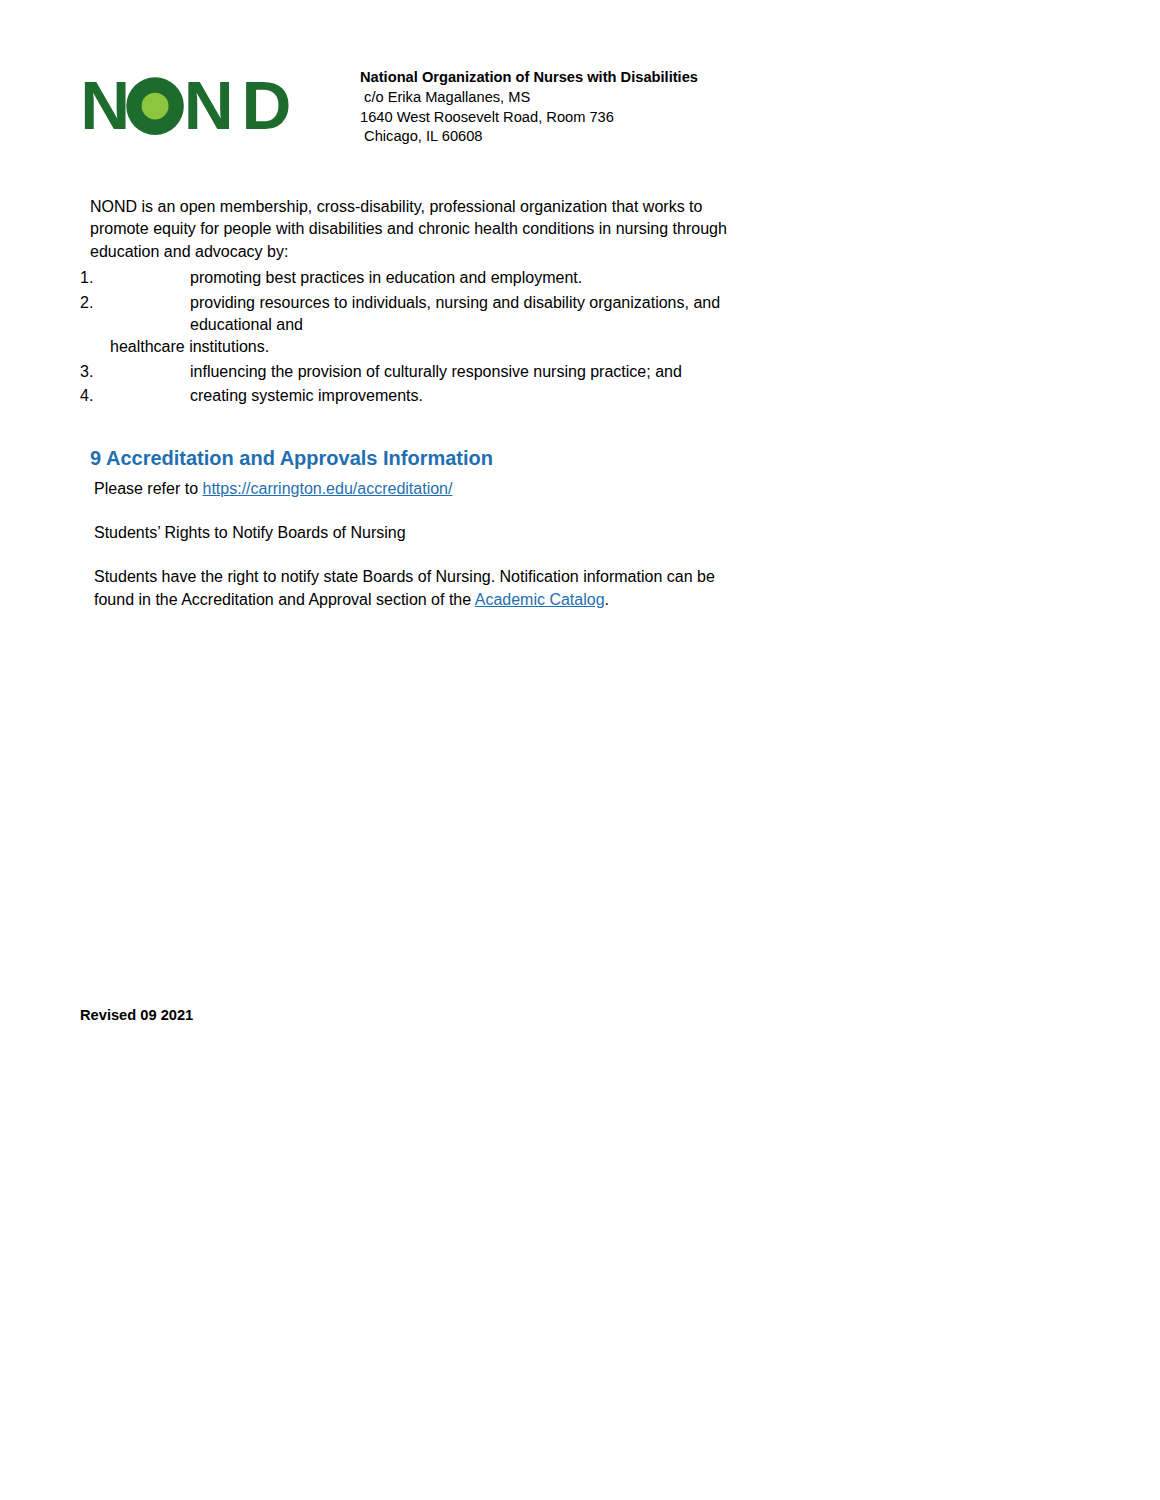N N D
National Organization of Nurses with Disabilities
c/o Erika Magallanes, MS
1640 West Roosevelt Road, Room 736
Chicago, IL 60608
NOND is an open membership, cross-disability, professional organization that works to promote equity for people with disabilities and chronic health conditions in nursing through education and advocacy by:
promoting best practices in education and employment.
providing resources to individuals, nursing and disability organizations, and educational and healthcare institutions.
influencing the provision of culturally responsive nursing practice; and
creating systemic improvements.
9 Accreditation and Approvals Information
Please refer to https://carrington.edu/accreditation/
Students’ Rights to Notify Boards of Nursing
Students have the right to notify state Boards of Nursing. Notification information can be found in the Accreditation and Approval section of the Academic Catalog.
Revised 09 2021